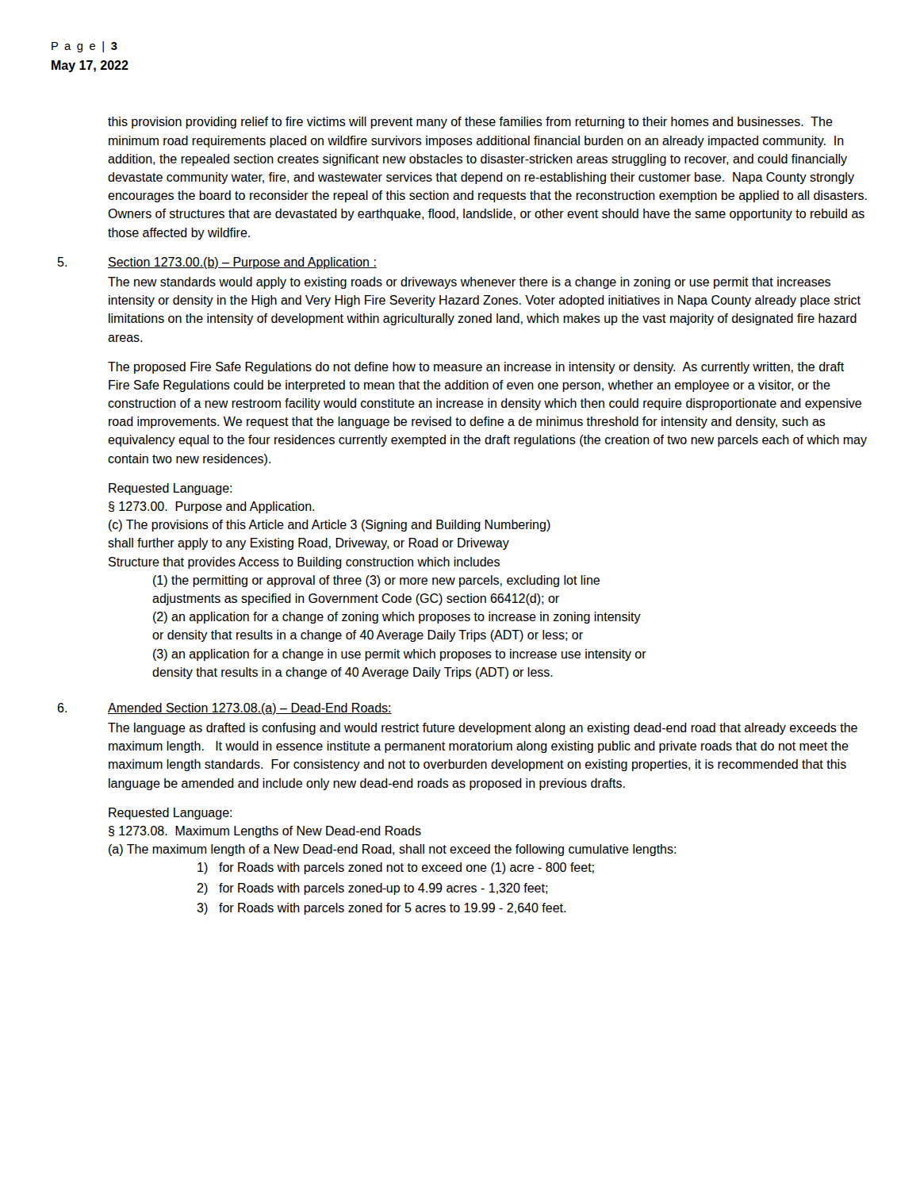P a g e | 3
May 17, 2022
this provision providing relief to fire victims will prevent many of these families from returning to their homes and businesses. The minimum road requirements placed on wildfire survivors imposes additional financial burden on an already impacted community. In addition, the repealed section creates significant new obstacles to disaster-stricken areas struggling to recover, and could financially devastate community water, fire, and wastewater services that depend on re-establishing their customer base. Napa County strongly encourages the board to reconsider the repeal of this section and requests that the reconstruction exemption be applied to all disasters. Owners of structures that are devastated by earthquake, flood, landslide, or other event should have the same opportunity to rebuild as those affected by wildfire.
5.
Section 1273.00.(b) – Purpose and Application :
The new standards would apply to existing roads or driveways whenever there is a change in zoning or use permit that increases intensity or density in the High and Very High Fire Severity Hazard Zones. Voter adopted initiatives in Napa County already place strict limitations on the intensity of development within agriculturally zoned land, which makes up the vast majority of designated fire hazard areas.
The proposed Fire Safe Regulations do not define how to measure an increase in intensity or density. As currently written, the draft Fire Safe Regulations could be interpreted to mean that the addition of even one person, whether an employee or a visitor, or the construction of a new restroom facility would constitute an increase in density which then could require disproportionate and expensive road improvements. We request that the language be revised to define a de minimus threshold for intensity and density, such as equivalency equal to the four residences currently exempted in the draft regulations (the creation of two new parcels each of which may contain two new residences).
Requested Language:
§ 1273.00. Purpose and Application.
(c) The provisions of this Article and Article 3 (Signing and Building Numbering)
shall further apply to any Existing Road, Driveway, or Road or Driveway
Structure that provides Access to Building construction which includes
(1) the permitting or approval of three (3) or more new parcels, excluding lot line
adjustments as specified in Government Code (GC) section 66412(d); or
(2) an application for a change of zoning which proposes to increase in zoning intensity
or density that results in a change of 40 Average Daily Trips (ADT) or less; or
(3) an application for a change in use permit which proposes to increase use intensity or
density that results in a change of 40 Average Daily Trips (ADT) or less.
6.
Amended Section 1273.08.(a) – Dead-End Roads:
The language as drafted is confusing and would restrict future development along an existing dead-end road that already exceeds the maximum length. It would in essence institute a permanent moratorium along existing public and private roads that do not meet the maximum length standards. For consistency and not to overburden development on existing properties, it is recommended that this language be amended and include only new dead-end roads as proposed in previous drafts.
Requested Language:
§ 1273.08. Maximum Lengths of New Dead-end Roads
(a) The maximum length of a New Dead-end Road, shall not exceed the following cumulative lengths:
1) for Roads with parcels zoned not to exceed one (1) acre - 800 feet;
2) for Roads with parcels zoned up to 4.99 acres - 1,320 feet;
3) for Roads with parcels zoned for 5 acres to 19.99 - 2,640 feet.